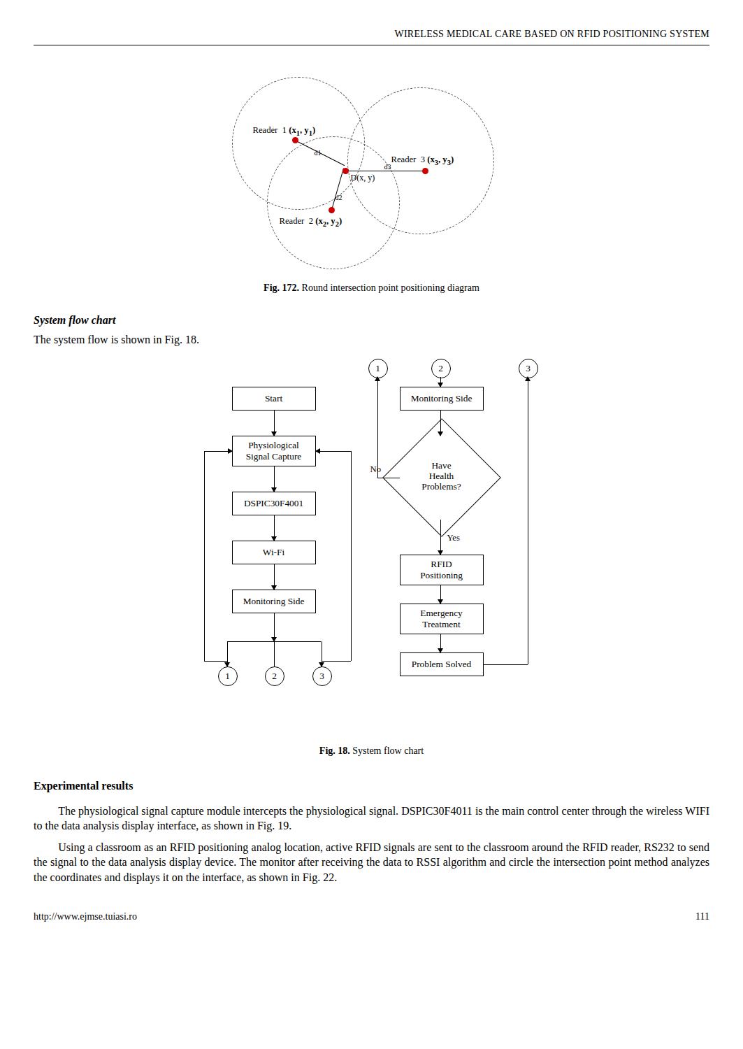WIRELESS MEDICAL CARE BASED ON RFID POSITIONING SYSTEM
Reader 1 (x1, y1)
Reader 2 (x2, y2)
Reader 3 (x3, y3)
D(x, y)
d1
d2
d3
Fig. 172. Round intersection point positioning diagram
System flow chart
The system flow is shown in Fig. 18.
Start
Physiological
Signal Capture
DSPIC30F4001
Wi-Fi
Monitoring Side
1
2
3
1
2
3
Monitoring Side
Have
Health
Problems?
RFID
Positioning
Emergency
Treatment
Problem Solved
Yes
No
Fig. 18. System flow chart
Experimental results
The physiological signal capture module intercepts the physiological signal. DSPIC30F4011 is the main control center through the wireless WIFI to the data analysis display interface, as shown in Fig. 19.
Using a classroom as an RFID positioning analog location, active RFID signals are sent to the classroom around the RFID reader, RS232 to send the signal to the data analysis display device. The monitor after receiving the data to RSSI algorithm and circle the intersection point method analyzes the coordinates and displays it on the interface, as shown in Fig. 22.
http://www.ejmse.tuiasi.ro 111